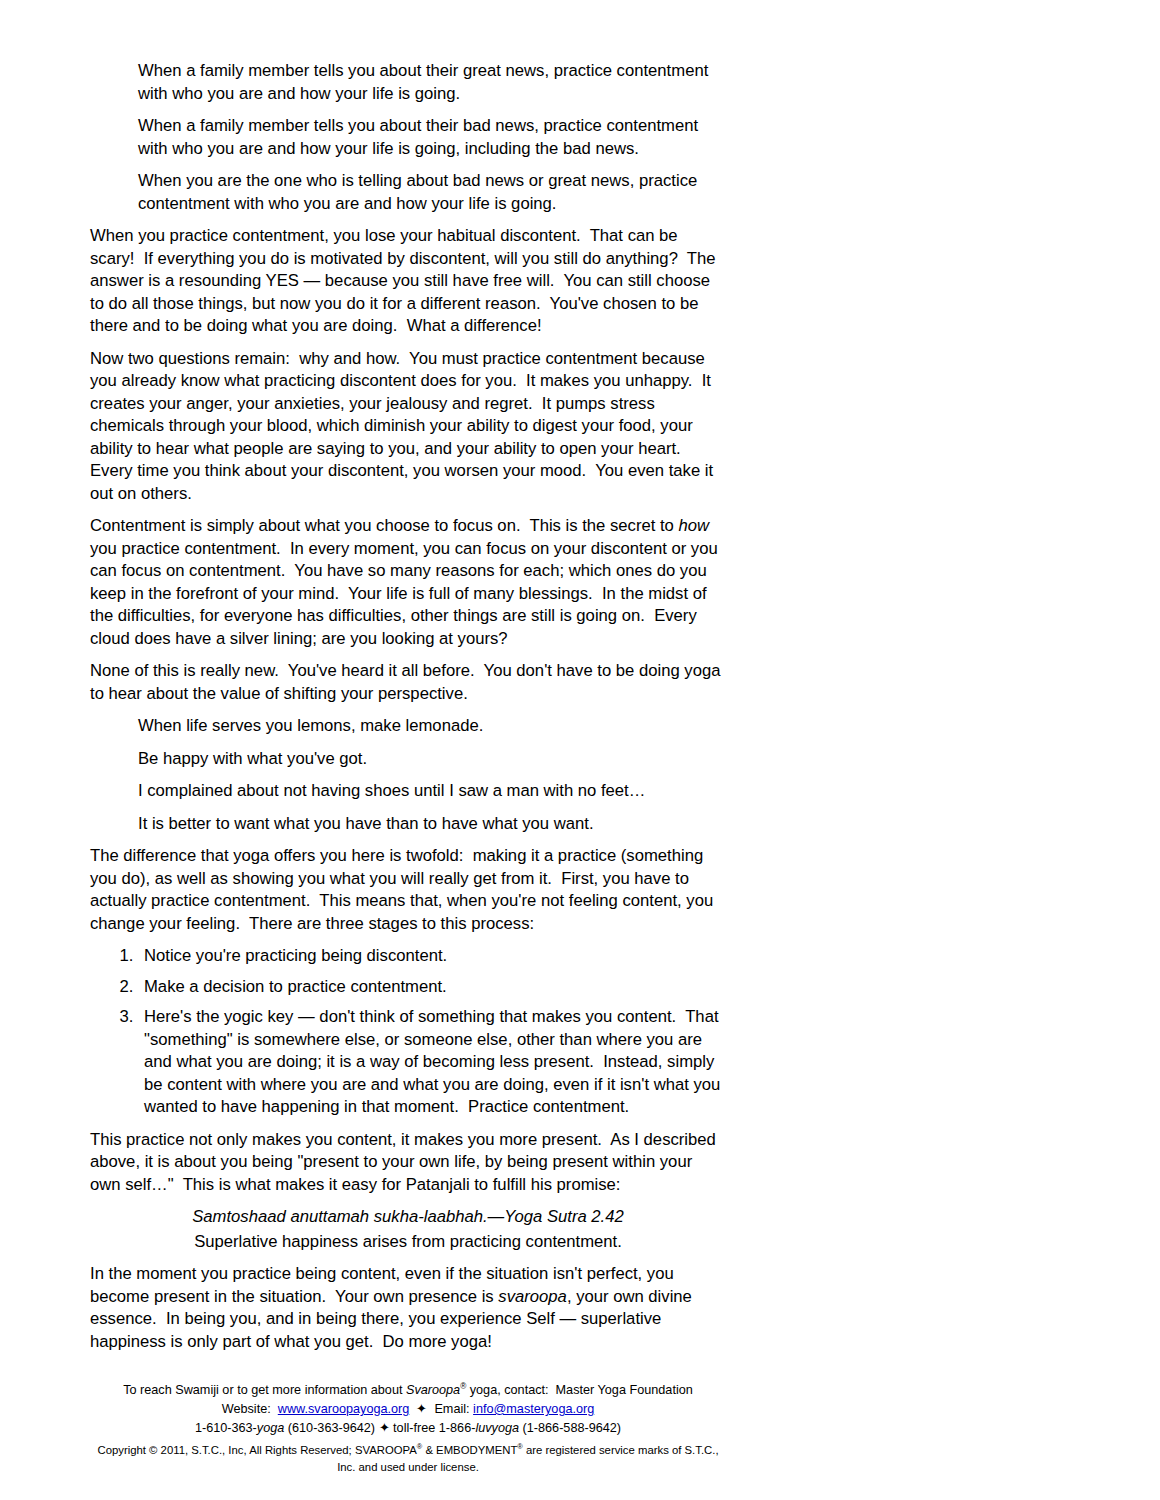When a family member tells you about their great news, practice contentment with who you are and how your life is going.
When a family member tells you about their bad news, practice contentment with who you are and how your life is going, including the bad news.
When you are the one who is telling about bad news or great news, practice contentment with who you are and how your life is going.
When you practice contentment, you lose your habitual discontent. That can be scary! If everything you do is motivated by discontent, will you still do anything? The answer is a resounding YES — because you still have free will. You can still choose to do all those things, but now you do it for a different reason. You've chosen to be there and to be doing what you are doing. What a difference!
Now two questions remain: why and how. You must practice contentment because you already know what practicing discontent does for you. It makes you unhappy. It creates your anger, your anxieties, your jealousy and regret. It pumps stress chemicals through your blood, which diminish your ability to digest your food, your ability to hear what people are saying to you, and your ability to open your heart. Every time you think about your discontent, you worsen your mood. You even take it out on others.
Contentment is simply about what you choose to focus on. This is the secret to how you practice contentment. In every moment, you can focus on your discontent or you can focus on contentment. You have so many reasons for each; which ones do you keep in the forefront of your mind. Your life is full of many blessings. In the midst of the difficulties, for everyone has difficulties, other things are still is going on. Every cloud does have a silver lining; are you looking at yours?
None of this is really new. You've heard it all before. You don't have to be doing yoga to hear about the value of shifting your perspective.
When life serves you lemons, make lemonade.
Be happy with what you've got.
I complained about not having shoes until I saw a man with no feet…
It is better to want what you have than to have what you want.
The difference that yoga offers you here is twofold: making it a practice (something you do), as well as showing you what you will really get from it. First, you have to actually practice contentment. This means that, when you're not feeling content, you change your feeling. There are three stages to this process:
Notice you're practicing being discontent.
Make a decision to practice contentment.
Here's the yogic key — don't think of something that makes you content. That "something" is somewhere else, or someone else, other than where you are and what you are doing; it is a way of becoming less present. Instead, simply be content with where you are and what you are doing, even if it isn't what you wanted to have happening in that moment. Practice contentment.
This practice not only makes you content, it makes you more present. As I described above, it is about you being "present to your own life, by being present within your own self…" This is what makes it easy for Patanjali to fulfill his promise:
Samtoshaad anuttamah sukha-laabhah.—Yoga Sutra 2.42
Superlative happiness arises from practicing contentment.
In the moment you practice being content, even if the situation isn't perfect, you become present in the situation. Your own presence is svaroopa, your own divine essence. In being you, and in being there, you experience Self — superlative happiness is only part of what you get. Do more yoga!
To reach Swamiji or to get more information about Svaroopa® yoga, contact: Master Yoga Foundation
Website: www.svaroopayoga.org ✦ Email: info@masteryoga.org
1-610-363-yoga (610-363-9642) ✦ toll-free 1-866-luvyoga (1-866-588-9642)
Copyright © 2011, S.T.C., Inc, All Rights Reserved; SVAROOPA® & EMBODYMENT® are registered service marks of S.T.C., Inc. and used under license.